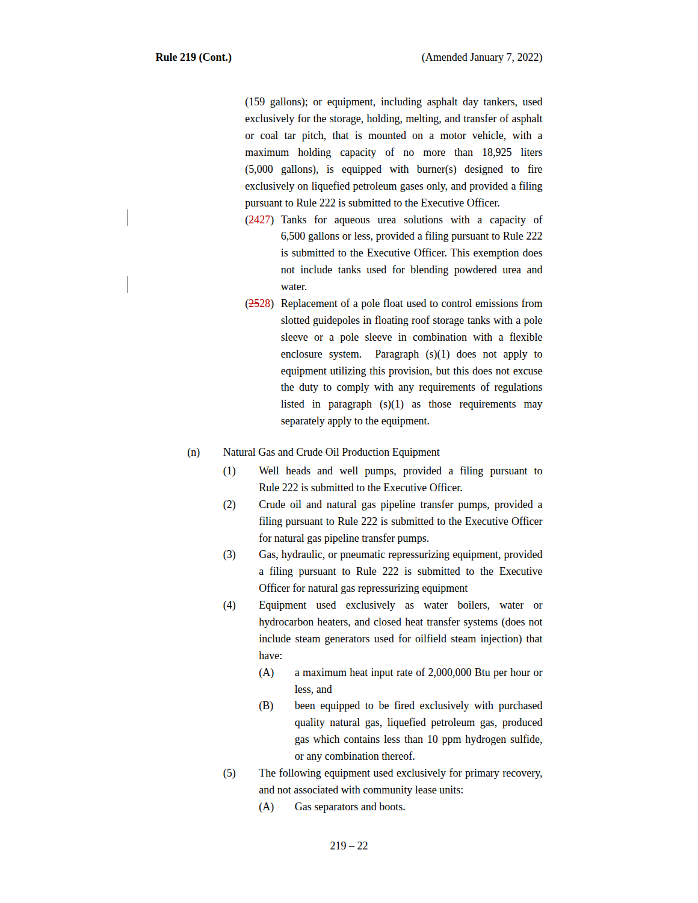Rule 219 (Cont.)
(Amended January 7, 2022)
(159 gallons); or equipment, including asphalt day tankers, used exclusively for the storage, holding, melting, and transfer of asphalt or coal tar pitch, that is mounted on a motor vehicle, with a maximum holding capacity of no more than 18,925 liters (5,000 gallons), is equipped with burner(s) designed to fire exclusively on liquefied petroleum gases only, and provided a filing pursuant to Rule 222 is submitted to the Executive Officer.
(2427) Tanks for aqueous urea solutions with a capacity of 6,500 gallons or less, provided a filing pursuant to Rule 222 is submitted to the Executive Officer. This exemption does not include tanks used for blending powdered urea and water.
(2528) Replacement of a pole float used to control emissions from slotted guidepoles in floating roof storage tanks with a pole sleeve or a pole sleeve in combination with a flexible enclosure system. Paragraph (s)(1) does not apply to equipment utilizing this provision, but this does not excuse the duty to comply with any requirements of regulations listed in paragraph (s)(1) as those requirements may separately apply to the equipment.
(n) Natural Gas and Crude Oil Production Equipment
(1) Well heads and well pumps, provided a filing pursuant to Rule 222 is submitted to the Executive Officer.
(2) Crude oil and natural gas pipeline transfer pumps, provided a filing pursuant to Rule 222 is submitted to the Executive Officer for natural gas pipeline transfer pumps.
(3) Gas, hydraulic, or pneumatic repressurizing equipment, provided a filing pursuant to Rule 222 is submitted to the Executive Officer for natural gas repressurizing equipment
(4) Equipment used exclusively as water boilers, water or hydrocarbon heaters, and closed heat transfer systems (does not include steam generators used for oilfield steam injection) that have:
(A) a maximum heat input rate of 2,000,000 Btu per hour or less, and
(B) been equipped to be fired exclusively with purchased quality natural gas, liquefied petroleum gas, produced gas which contains less than 10 ppm hydrogen sulfide, or any combination thereof.
(5) The following equipment used exclusively for primary recovery, and not associated with community lease units:
(A) Gas separators and boots.
219 – 22